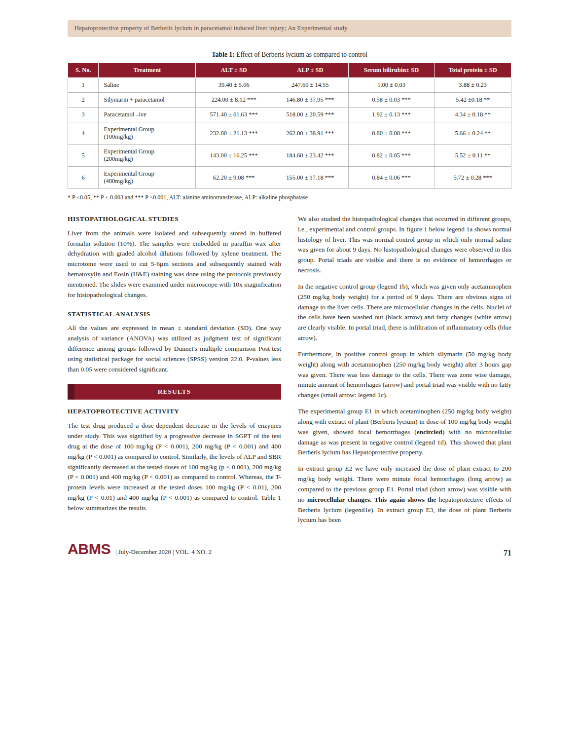Hepatoprotective property of Berberis lycium in paracetamol induced liver injury; An Experimental study
Table 1: Effect of Berberis lycium as compared to control
| S. No. | Treatment | ALT ± SD | ALP ± SD | Serum bilirubin± SD | Total protein ± SD |
| --- | --- | --- | --- | --- | --- |
| 1 | Saline | 39.40 ± 5.06 | 247.60 ± 14.55 | 1.00 ± 0.03 | 3.88 ± 0.23 |
| 2 | Silymarin + paracetamol | 224.00 ± 8.12 *** | 146.80 ± 37.95 *** | 0.58 ± 0.03 *** | 5.42 ±0.18 ** |
| 3 | Paracetamol –ive | 571.40 ± 61.63 *** | 518.00 ± 20.59 *** | 1.92 ± 0.13 *** | 4.34 ± 0.18 ** |
| 4 | Experimental Group (100mg/kg) | 232.00 ± 21.13 *** | 262.00 ± 38.91 *** | 0.80 ± 0.08 *** | 5.66 ± 0.24 ** |
| 5 | Experimental Group (200mg/kg) | 143.00 ± 16.25 *** | 184.60 ± 23.42 *** | 0.82 ± 0.05 *** | 5.52 ± 0.11 ** |
| 6 | Experimental Group (400mg/kg) | 62.20 ± 9.08 *** | 155.00 ± 17.18 *** | 0.84 ± 0.06 *** | 5.72 ± 0.28 *** |
* P <0.05, ** P < 0.003 and *** P <0.001, ALT: alanine aminotransferase, ALP: alkaline phosphatase
HISTOPATHOLOGICAL STUDIES
Liver from the animals were isolated and subsequently stored in buffered formalin solution (10%). The samples were embedded in paraffin wax after dehydration with graded alcohol dilutions followed by xylene treatment. The microtome were used to cut 5-6µm sections and subsequently stained with hematoxylin and Eosin (H&E) staining was done using the protocols previously mentioned. The slides were examined under microscope with 10x magnification for histopathological changes.
STATISTICAL ANALYSIS
All the values are expressed in mean ± standard deviation (SD). One way analysis of variance (ANOVA) was utilized as judgment test of significant difference among groups followed by Dunnet's multiple comparison Post-test using statistical package for social sciences (SPSS) version 22.0. P-values less than 0.05 were considered significant.
RESULTS
HEPATOPROTECTIVE ACTIVITY
The test drug produced a dose-dependent decrease in the levels of enzymes under study. This was signified by a progressive decrease in SGPT of the test drug at the dose of 100 mg/kg (P < 0.001), 200 mg/kg (P < 0.001) and 400 mg/kg (P < 0.001) as compared to control. Similarly, the levels of ALP and SBR significantly decreased at the tested doses of 100 mg/kg (p < 0.001), 200 mg/kg (P < 0.001) and 400 mg/kg (P < 0.001) as compared to control. Whereas, the T-protein levels were increased at the tested doses 100 mg/kg (P < 0.01), 200 mg/kg (P < 0.01) and 400 mg/kg (P < 0.001) as compared to control. Table 1 below summarizes the results.
We also studied the histopathological changes that occurred in different groups, i.e., experimental and control groups. In figure 1 below legend 1a shows normal histology of liver. This was normal control group in which only normal saline was given for about 9 days. No histopathological changes were observed in this group. Portal triads are visible and there is no evidence of hemorrhages or necrosis.
In the negative control group (legend 1b), which was given only acetaminophen (250 mg/kg body weight) for a period of 9 days. There are obvious signs of damage to the liver cells. There are microcellular changes in the cells. Nuclei of the cells have been washed out (black arrow) and fatty changes (white arrow) are clearly visible. In portal triad, there is infiltration of inflammatory cells (blue arrow).
Furthermore, in positive control group in which silymarin (50 mg/kg body weight) along with acetaminophen (250 mg/kg body weight) after 3 hours gap was given. There was less damage to the cells. There was zone wise damage, minute amount of hemorrhages (arrow) and portal triad was visible with no fatty changes (small arrow: legend 1c).
The experimental group E1 in which acetaminophen (250 mg/kg body weight) along with extract of plant (Berberis lycium) in dose of 100 mg/kg body weight was given, showed focal hemorrhages (encircled) with no microcellular damage as was present in negative control (legend 1d). This showed that plant Berberis lycium has Hepatoprotective property.
In extract group E2 we have only increased the dose of plant extract to 200 mg/kg body weight. There were minute focal hemorrhages (long arrow) as compared to the previous group E1. Portal triad (short arrow) was visible with no microcellular changes. This again shows the hepatoprotective effects of Berberis lycium (legend1e). In extract group E3, the dose of plant Berberis lycium has been
ABMS | July-December 2020 | VOL. 4 NO. 2
71